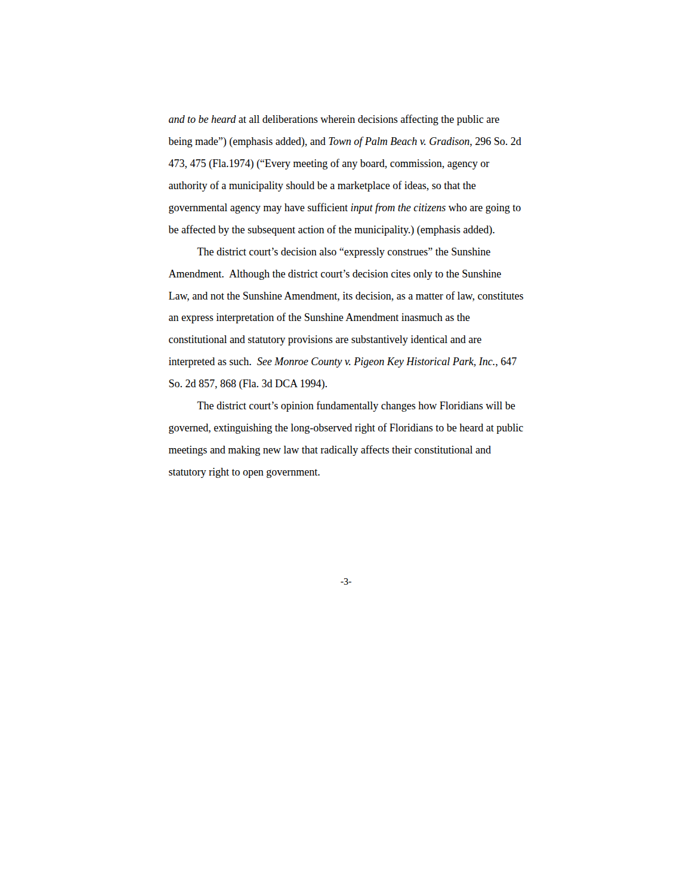and to be heard at all deliberations wherein decisions affecting the public are being made”) (emphasis added), and Town of Palm Beach v. Gradison, 296 So. 2d 473, 475 (Fla.1974) (“Every meeting of any board, commission, agency or authority of a municipality should be a marketplace of ideas, so that the governmental agency may have sufficient input from the citizens who are going to be affected by the subsequent action of the municipality.) (emphasis added).
The district court’s decision also “expressly construes” the Sunshine Amendment. Although the district court’s decision cites only to the Sunshine Law, and not the Sunshine Amendment, its decision, as a matter of law, constitutes an express interpretation of the Sunshine Amendment inasmuch as the constitutional and statutory provisions are substantively identical and are interpreted as such. See Monroe County v. Pigeon Key Historical Park, Inc., 647 So. 2d 857, 868 (Fla. 3d DCA 1994).
The district court’s opinion fundamentally changes how Floridians will be governed, extinguishing the long-observed right of Floridians to be heard at public meetings and making new law that radically affects their constitutional and statutory right to open government.
-3-